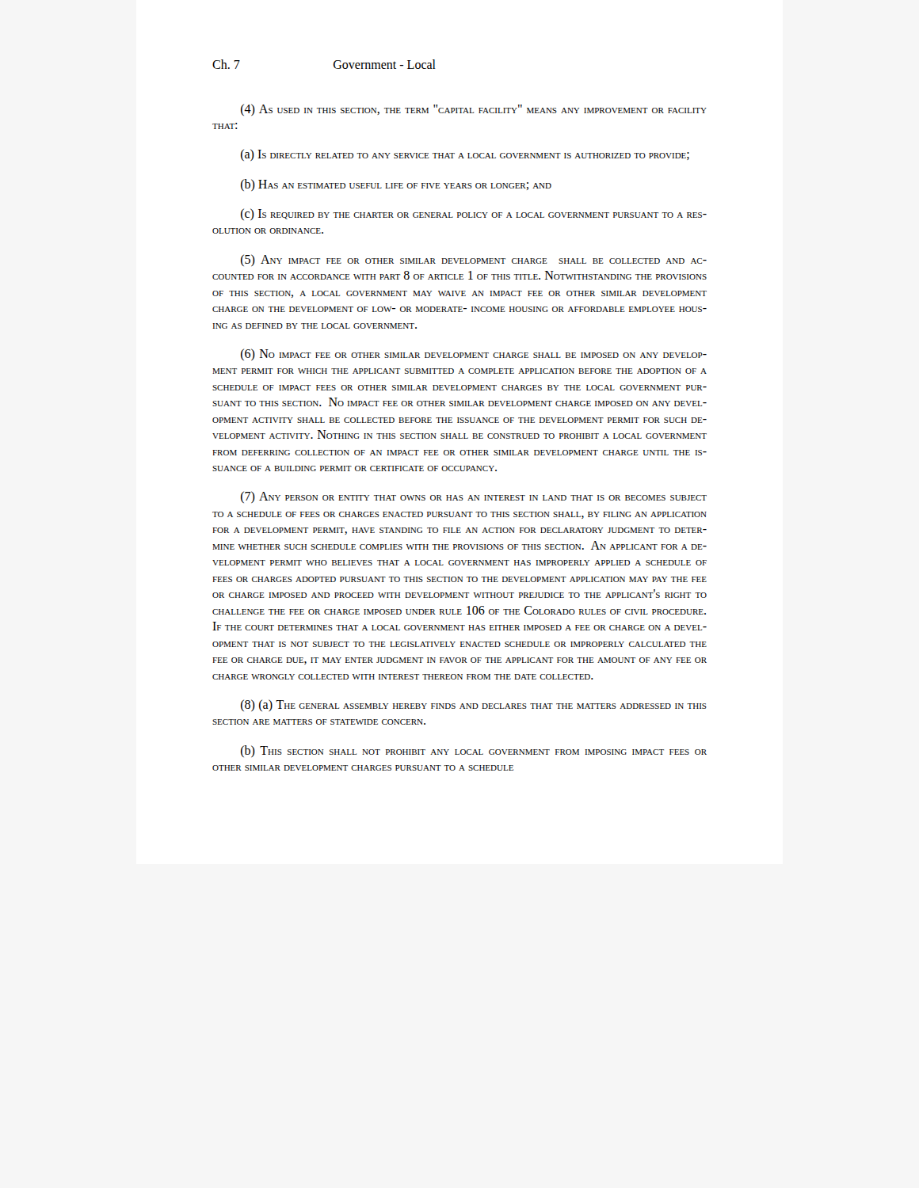Ch. 7
Government - Local
(4) As used in this section, the term "capital facility" means any improvement or facility that:
(a) Is directly related to any service that a local government is authorized to provide;
(b) Has an estimated useful life of five years or longer; and
(c) Is required by the charter or general policy of a local government pursuant to a resolution or ordinance.
(5) Any impact fee or other similar development charge shall be collected and accounted for in accordance with part 8 of article 1 of this title. Notwithstanding the provisions of this section, a local government may waive an impact fee or other similar development charge on the development of low- or moderate- income housing or affordable employee housing as defined by the local government.
(6) No impact fee or other similar development charge shall be imposed on any development permit for which the applicant submitted a complete application before the adoption of a schedule of impact fees or other similar development charges by the local government pursuant to this section. No impact fee or other similar development charge imposed on any development activity shall be collected before the issuance of the development permit for such development activity. Nothing in this section shall be construed to prohibit a local government from deferring collection of an impact fee or other similar development charge until the issuance of a building permit or certificate of occupancy.
(7) Any person or entity that owns or has an interest in land that is or becomes subject to a schedule of fees or charges enacted pursuant to this section shall, by filing an application for a development permit, have standing to file an action for declaratory judgment to determine whether such schedule complies with the provisions of this section. An applicant for a development permit who believes that a local government has improperly applied a schedule of fees or charges adopted pursuant to this section to the development application may pay the fee or charge imposed and proceed with development without prejudice to the applicant's right to challenge the fee or charge imposed under rule 106 of the Colorado rules of civil procedure. If the court determines that a local government has either imposed a fee or charge on a development that is not subject to the legislatively enacted schedule or improperly calculated the fee or charge due, it may enter judgment in favor of the applicant for the amount of any fee or charge wrongly collected with interest thereon from the date collected.
(8) (a) The general assembly hereby finds and declares that the matters addressed in this section are matters of statewide concern.
(b) This section shall not prohibit any local government from imposing impact fees or other similar development charges pursuant to a schedule